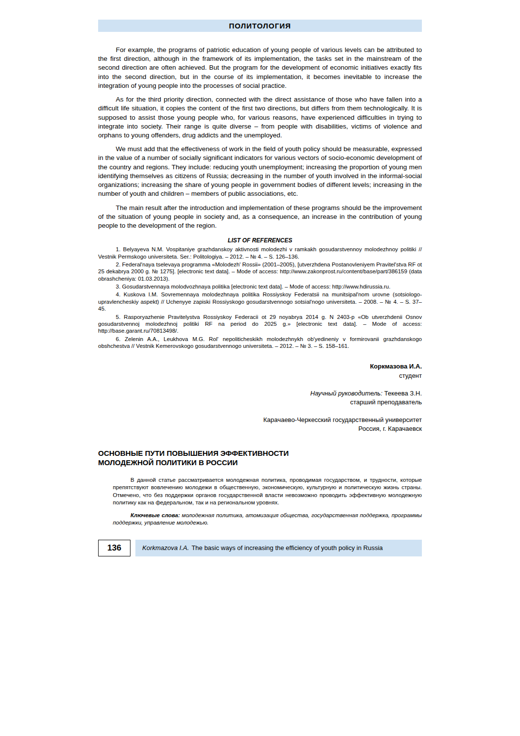ПОЛИТОЛОГИЯ
For example, the programs of patriotic education of young people of various levels can be attributed to the first direction, although in the framework of its implementation, the tasks set in the mainstream of the second direction are often achieved. But the program for the development of economic initiatives exactly fits into the second direction, but in the course of its implementation, it becomes inevitable to increase the integration of young people into the processes of social practice.
As for the third priority direction, connected with the direct assistance of those who have fallen into a difficult life situation, it copies the content of the first two directions, but differs from them technologically. It is supposed to assist those young people who, for various reasons, have experienced difficulties in trying to integrate into society. Their range is quite diverse – from people with disabilities, victims of violence and orphans to young offenders, drug addicts and the unemployed.
We must add that the effectiveness of work in the field of youth policy should be measurable, expressed in the value of a number of socially significant indicators for various vectors of socio-economic development of the country and regions. They include: reducing youth unemployment; increasing the proportion of young men identifying themselves as citizens of Russia; decreasing in the number of youth involved in the informal-social organizations; increasing the share of young people in government bodies of different levels; increasing in the number of youth and children – members of public associations, etc.
The main result after the introduction and implementation of these programs should be the improvement of the situation of young people in society and, as a consequence, an increase in the contribution of young people to the development of the region.
LIST OF REFERENCES
1. Belyayeva N.M. Vospitaniye grazhdanskoy aktivnosti molodezhi v ramkakh gosudarstvennoy molodezhnoy politiki // Vestnik Permskogo universiteta. Ser.: Politologiya. – 2012. – № 4. – S. 126–136.
2. Federal'naya tselevaya programma «Molodezh' Rossii» (2001–2005), [utverzhdena Postanovleniyem Pravitel'stva RF ot 25 dekabrya 2000 g. № 1275]. [electronic text data]. – Mode of access: http://www.zakonprost.ru/content/base/part/386159 (data obrashcheniya: 01.03.2013).
3. Gosudarstvennaya molodvozhnaya politika [electronic text data]. – Mode of access: http://www.hdirussia.ru.
4. Kuskova I.M. Sovremennaya molodezhnaya politika Rossiyskoy Federatsii na munitsipal'nom urovne (sotsiologo-upravlencheskiy aspekt) // Uchenyye zapiski Rossiyskogo gosudarstvennogo sotsial'nogo universiteta. – 2008. – № 4. – S. 37–45.
5. Rasporyazhenie Pravitelystva Rossiyskoy Federacii ot 29 noyabrya 2014 g. N 2403-p «Ob utverzhdenii Osnov gosudarstvennoj molodezhnoj politiki RF na period do 2025 g.» [electronic text data]. – Mode of access: http://base.garant.ru/70813498/.
6. Zelenin A.A., Leukhova M.G. Rol' nepoliticheskikh molodezhnykh ob'yedineniy v formirovanii grazhdanskogo obshchestva // Vestnik Kemerovskogo gosudarstvennogo universiteta. – 2012. – № 3. – S. 158–161.
Коркмазова И.А.
студент
Научный руководитель: Текеева З.Н.
старший преподаватель
Карачаево-Черкесский государственный университет
Россия, г. Карачаевск
ОСНОВНЫЕ ПУТИ ПОВЫШЕНИЯ ЭФФЕКТИВНОСТИ
МОЛОДЕЖНОЙ ПОЛИТИКИ В РОССИИ
В данной статье рассматривается молодежная политика, проводимая государством, и трудности, которые препятствуют вовлечению молодежи в общественную, экономическую, культурную и политическую жизнь страны. Отмечено, что без поддержки органов государственной власти невозможно проводить эффективную молодежную политику как на федеральном, так и на региональном уровнях.
Ключевые слова: молодежная политика, атомизация общества, государственная поддержка, программы поддержки, управление молодежью.
136
Korkmazova I.A. The basic ways of increasing the efficiency of youth policy in Russia